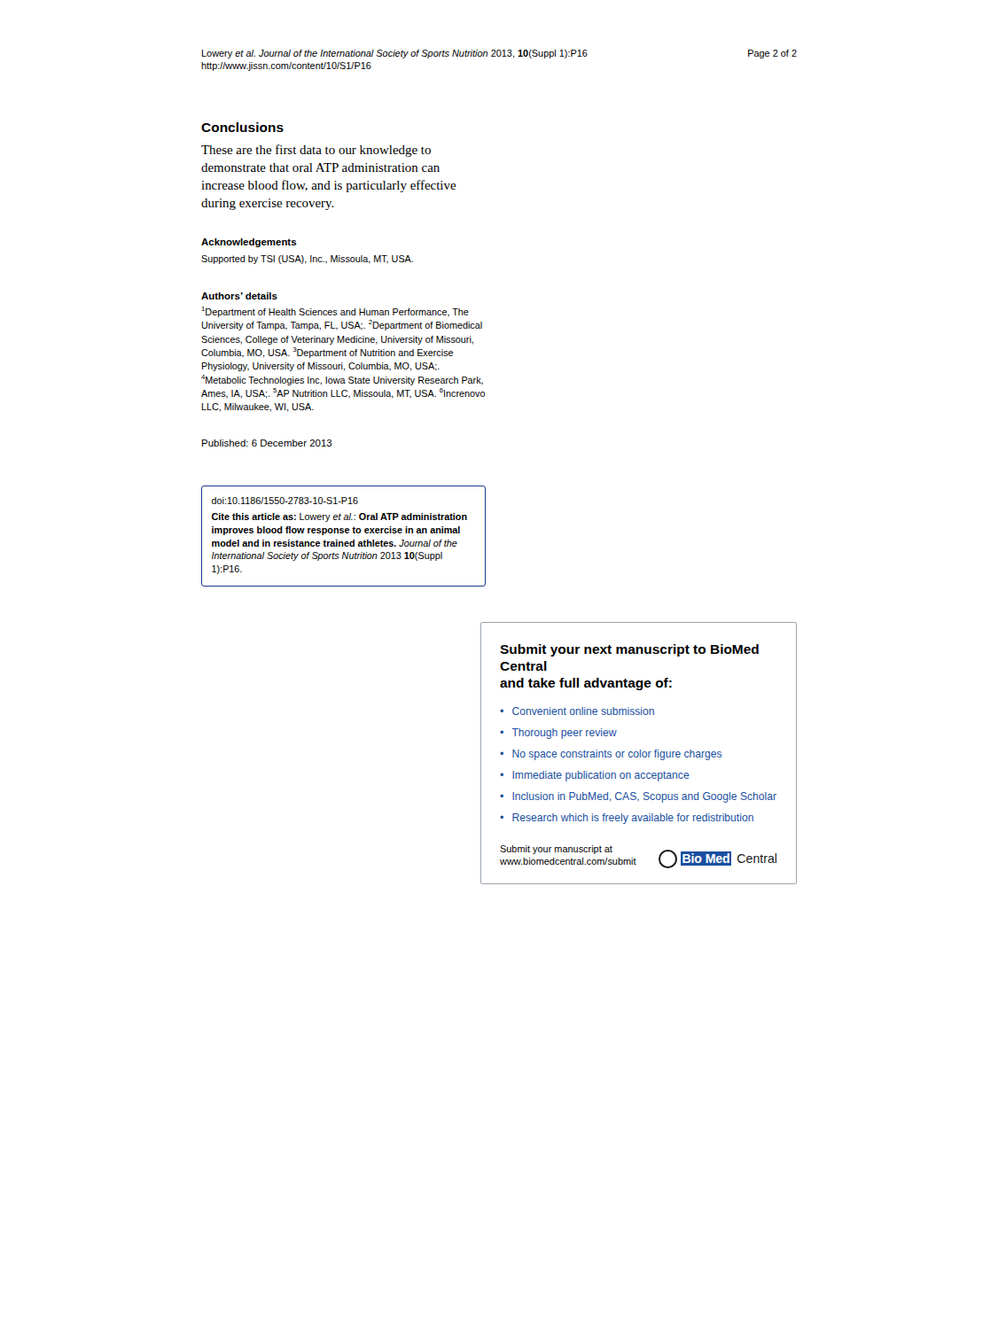Lowery et al. Journal of the International Society of Sports Nutrition 2013, 10(Suppl 1):P16 http://www.jissn.com/content/10/S1/P16
Page 2 of 2
Conclusions
These are the first data to our knowledge to demonstrate that oral ATP administration can increase blood flow, and is particularly effective during exercise recovery.
Acknowledgements
Supported by TSI (USA), Inc., Missoula, MT, USA.
Authors’ details
1Department of Health Sciences and Human Performance, The University of Tampa, Tampa, FL, USA;. 2Department of Biomedical Sciences, College of Veterinary Medicine, University of Missouri, Columbia, MO, USA. 3Department of Nutrition and Exercise Physiology, University of Missouri, Columbia, MO, USA;. 4Metabolic Technologies Inc, Iowa State University Research Park, Ames, IA, USA;. 5AP Nutrition LLC, Missoula, MT, USA. 6Increnovo LLC, Milwaukee, WI, USA.
Published: 6 December 2013
doi:10.1186/1550-2783-10-S1-P16
Cite this article as: Lowery et al.: Oral ATP administration improves blood flow response to exercise in an animal model and in resistance trained athletes. Journal of the International Society of Sports Nutrition 2013 10(Suppl 1):P16.
Submit your next manuscript to BioMed Central
and take full advantage of:
Convenient online submission
Thorough peer review
No space constraints or color figure charges
Immediate publication on acceptance
Inclusion in PubMed, CAS, Scopus and Google Scholar
Research which is freely available for redistribution
Submit your manuscript at
www.biomedcentral.com/submit
Bio Med Central